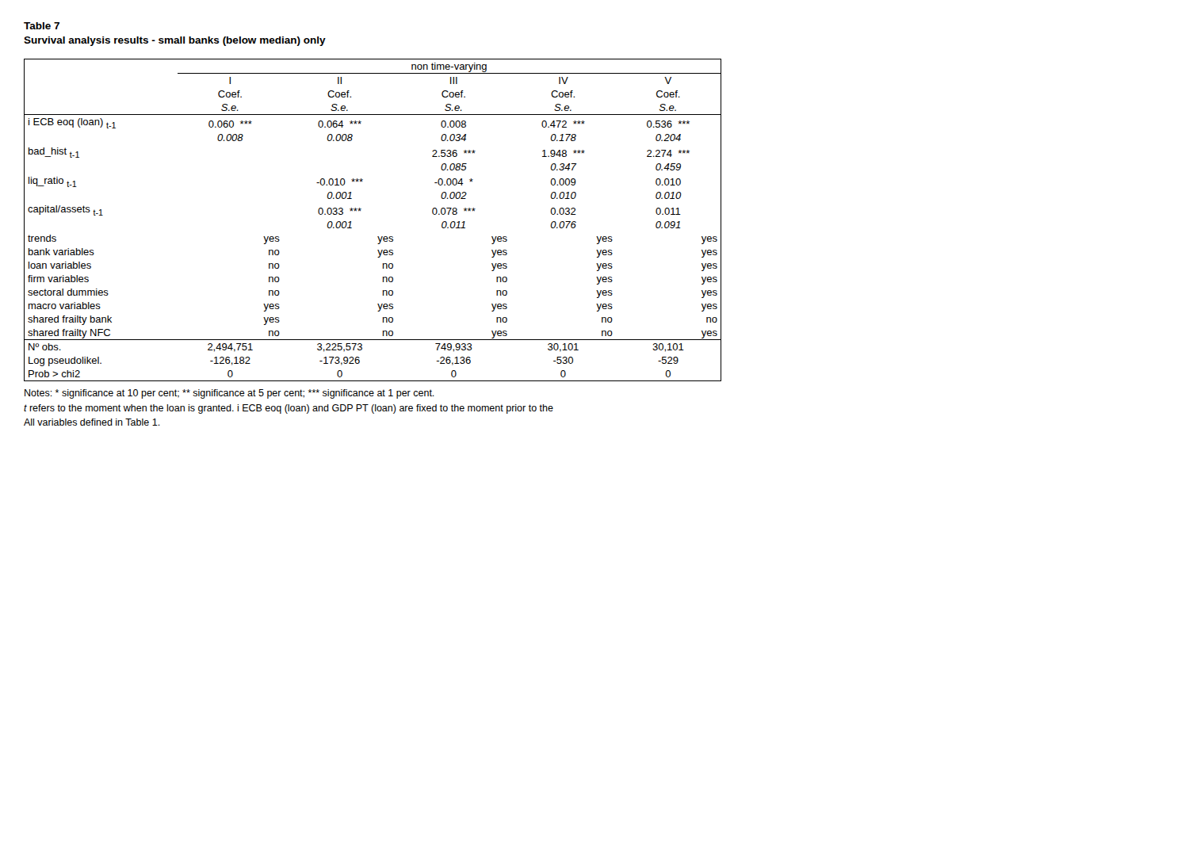Table 7
Survival analysis results - small banks (below median) only
| | non time-varying |
| | I | II | III | IV | V |
| | Coef. | Coef. | Coef. | Coef. | Coef. |
| | S.e. | S.e. | S.e. | S.e. | S.e. |
| i ECB eoq (loan) t-1 | 0.060 *** | 0.064 *** | 0.008 | 0.472 *** | 0.536 *** |
| | 0.008 | 0.008 | 0.034 | 0.178 | 0.204 |
| bad_hist t-1 | | | 2.536 *** | 1.948 *** | 2.274 *** |
| | | | 0.085 | 0.347 | 0.459 |
| liq_ratio t-1 | | -0.010 *** | -0.004 * | 0.009 | 0.010 |
| | | 0.001 | 0.002 | 0.010 | 0.010 |
| capital/assets t-1 | | 0.033 *** | 0.078 *** | 0.032 | 0.011 |
| | | 0.001 | 0.011 | 0.076 | 0.091 |
| trends | yes | yes | yes | yes | yes |
| bank variables | no | yes | yes | yes | yes |
| loan variables | no | no | yes | yes | yes |
| firm variables | no | no | no | yes | yes |
| sectoral dummies | no | no | no | yes | yes |
| macro variables | yes | yes | yes | yes | yes |
| shared frailty bank | yes | no | no | no | no |
| shared frailty NFC | no | no | yes | no | yes |
| Nº obs. | 2,494,751 | 3,225,573 | 749,933 | 30,101 | 30,101 |
| Log pseudolikel. | -126,182 | -173,926 | -26,136 | -530 | -529 |
| Prob > chi2 | 0 | 0 | 0 | 0 | 0 |
Notes: * significance at 10 per cent; ** significance at 5 per cent; *** significance at 1 per cent.
t refers to the moment when the loan is granted. i ECB eoq (loan) and GDP PT (loan) are fixed to the moment prior to the
All variables defined in Table 1.